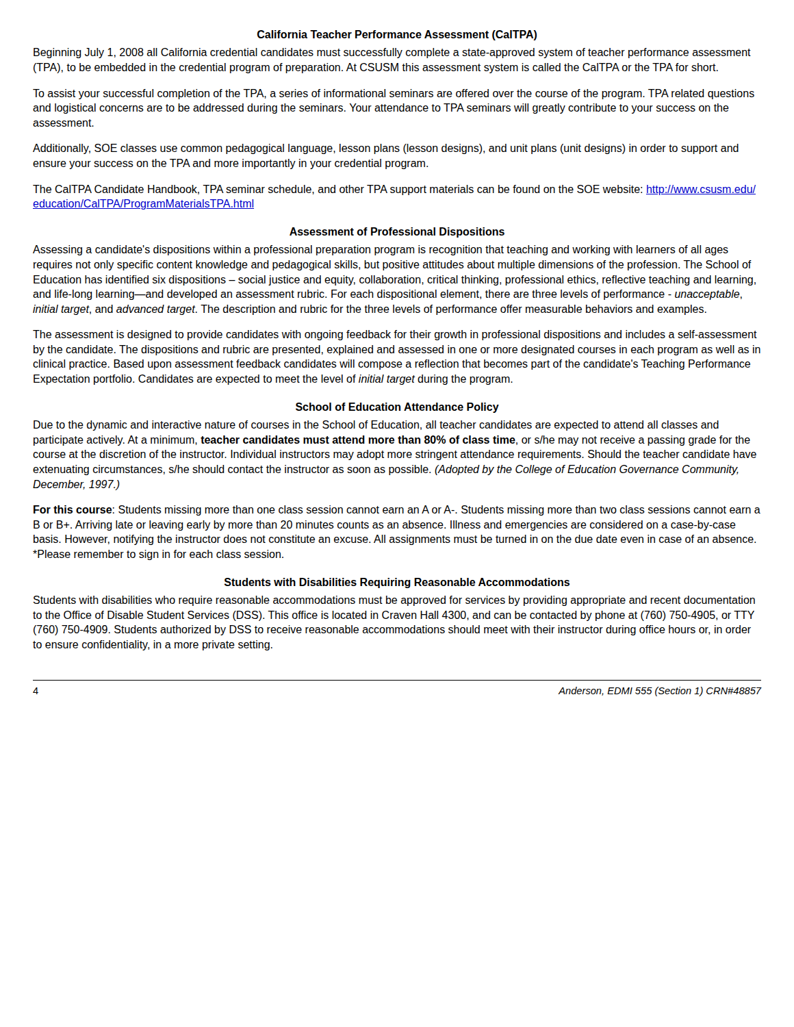California Teacher Performance Assessment (CalTPA)
Beginning July 1, 2008 all California credential candidates must successfully complete a state-approved system of teacher performance assessment (TPA), to be embedded in the credential program of preparation. At CSUSM this assessment system is called the CalTPA or the TPA for short.
To assist your successful completion of the TPA, a series of informational seminars are offered over the course of the program. TPA related questions and logistical concerns are to be addressed during the seminars. Your attendance to TPA seminars will greatly contribute to your success on the assessment.
Additionally, SOE classes use common pedagogical language, lesson plans (lesson designs), and unit plans (unit designs) in order to support and ensure your success on the TPA and more importantly in your credential program.
The CalTPA Candidate Handbook, TPA seminar schedule, and other TPA support materials can be found on the SOE website: http://www.csusm.edu/education/CalTPA/ProgramMaterialsTPA.html
Assessment of Professional Dispositions
Assessing a candidate's dispositions within a professional preparation program is recognition that teaching and working with learners of all ages requires not only specific content knowledge and pedagogical skills, but positive attitudes about multiple dimensions of the profession. The School of Education has identified six dispositions – social justice and equity, collaboration, critical thinking, professional ethics, reflective teaching and learning, and life-long learning—and developed an assessment rubric. For each dispositional element, there are three levels of performance - unacceptable, initial target, and advanced target. The description and rubric for the three levels of performance offer measurable behaviors and examples.
The assessment is designed to provide candidates with ongoing feedback for their growth in professional dispositions and includes a self-assessment by the candidate. The dispositions and rubric are presented, explained and assessed in one or more designated courses in each program as well as in clinical practice. Based upon assessment feedback candidates will compose a reflection that becomes part of the candidate's Teaching Performance Expectation portfolio. Candidates are expected to meet the level of initial target during the program.
School of Education Attendance Policy
Due to the dynamic and interactive nature of courses in the School of Education, all teacher candidates are expected to attend all classes and participate actively. At a minimum, teacher candidates must attend more than 80% of class time, or s/he may not receive a passing grade for the course at the discretion of the instructor. Individual instructors may adopt more stringent attendance requirements. Should the teacher candidate have extenuating circumstances, s/he should contact the instructor as soon as possible. (Adopted by the College of Education Governance Community, December, 1997.)
For this course: Students missing more than one class session cannot earn an A or A-. Students missing more than two class sessions cannot earn a B or B+. Arriving late or leaving early by more than 20 minutes counts as an absence. Illness and emergencies are considered on a case-by-case basis. However, notifying the instructor does not constitute an excuse. All assignments must be turned in on the due date even in case of an absence.
*Please remember to sign in for each class session.
Students with Disabilities Requiring Reasonable Accommodations
Students with disabilities who require reasonable accommodations must be approved for services by providing appropriate and recent documentation to the Office of Disable Student Services (DSS). This office is located in Craven Hall 4300, and can be contacted by phone at (760) 750-4905, or TTY (760) 750-4909. Students authorized by DSS to receive reasonable accommodations should meet with their instructor during office hours or, in order to ensure confidentiality, in a more private setting.
4 Anderson, EDMI 555 (Section 1) CRN#48857